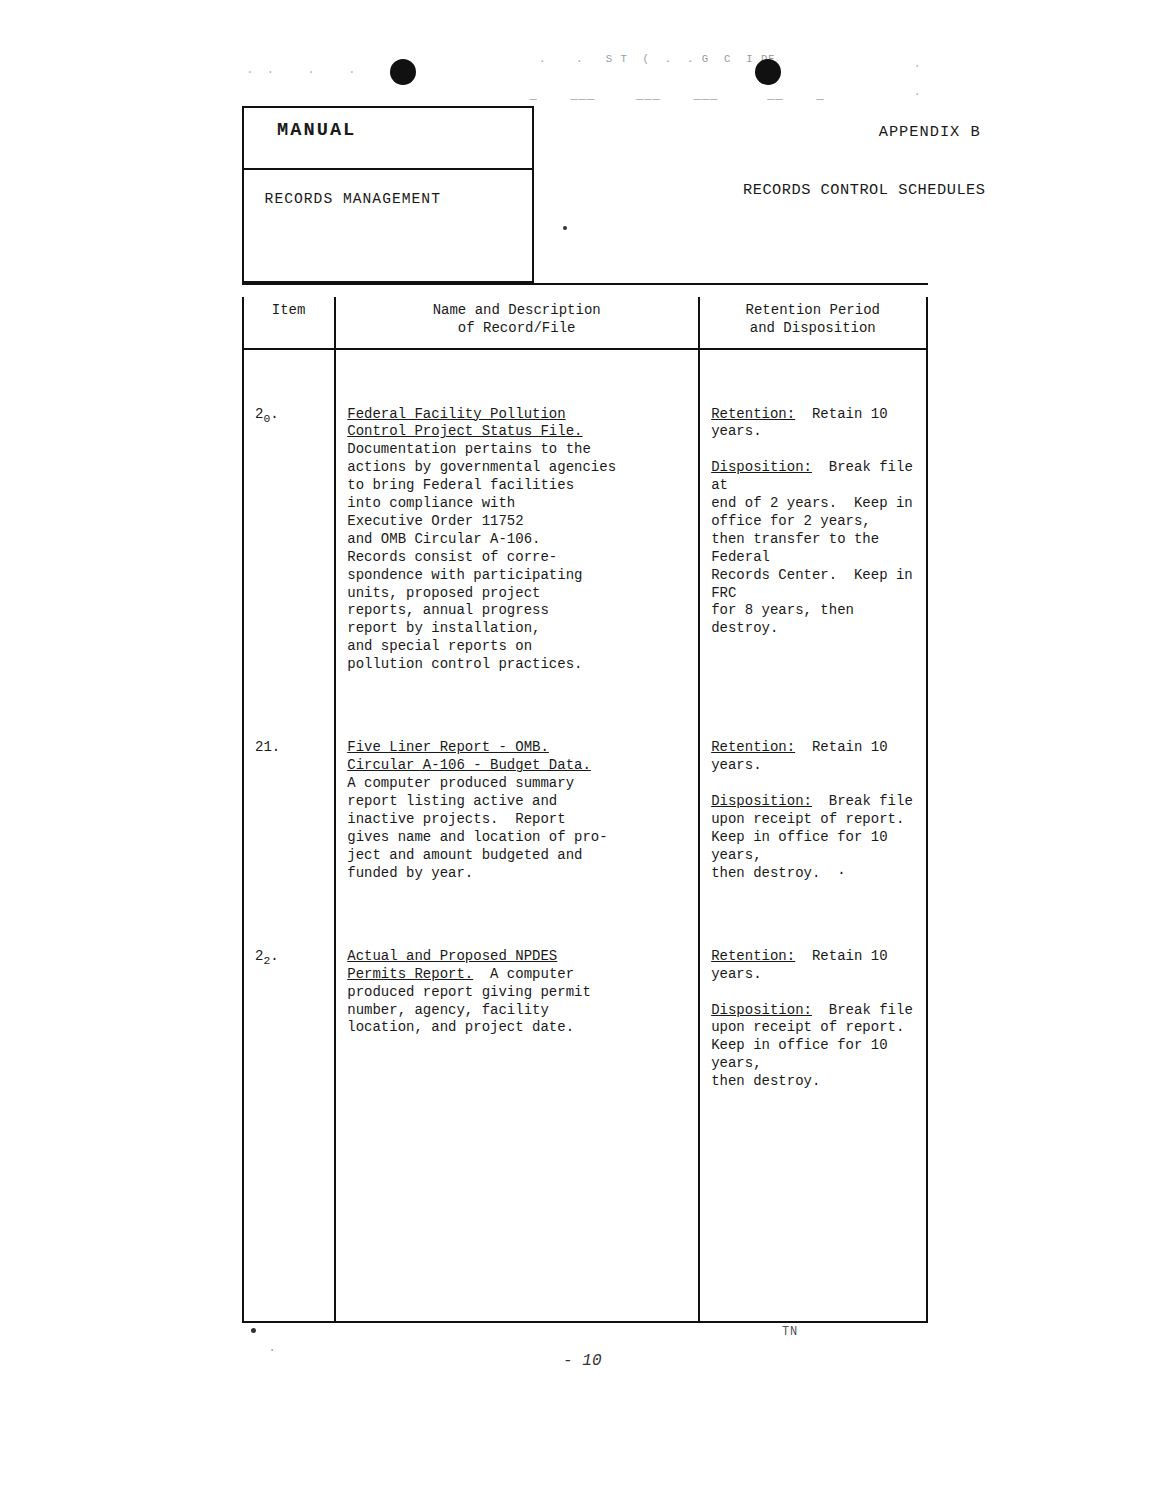. . . . .
. . S T ( . . G C I DE
. .
— ——— ——— ——— —— —
MANUAL
RECORDS MANAGEMENT
APPENDIX B
RECORDS CONTROL SCHEDULES
| Item | Name and Description of Record/File | Retention Period and Disposition |
| --- | --- | --- |
| 2 0 . | Federal Facility Pollution Control Project Status File. Documentation pertains to the actions by governmental agencies to bring Federal facilities into compliance with Executive Order 11752 and OMB Circular A-106. Records consist of corre- spondence with participating units, proposed project reports, annual progress report by installation, and special reports on pollution control practices. | Retention: Retain 10 years. Disposition: Break file at end of 2 years. Keep in office for 2 years, then transfer to the Federal Records Center. Keep in FRC for 8 years, then destroy. |
| 21. | Five Liner Report - OMB. Circular A-106 - Budget Data. A computer produced summary report listing active and inactive projects. Report gives name and location of pro- ject and amount budgeted and funded by year. | Retention: Retain 10 years. Disposition: Break file upon receipt of report. Keep in office for 10 years, then destroy. · |
| 2 2 . | Actual and Proposed NPDES Permits Report. A computer produced report giving permit number, agency, facility location, and project date. | Retention: Retain 10 years. Disposition: Break file upon receipt of report. Keep in office for 10 years, then destroy. |
.
TN
- 10